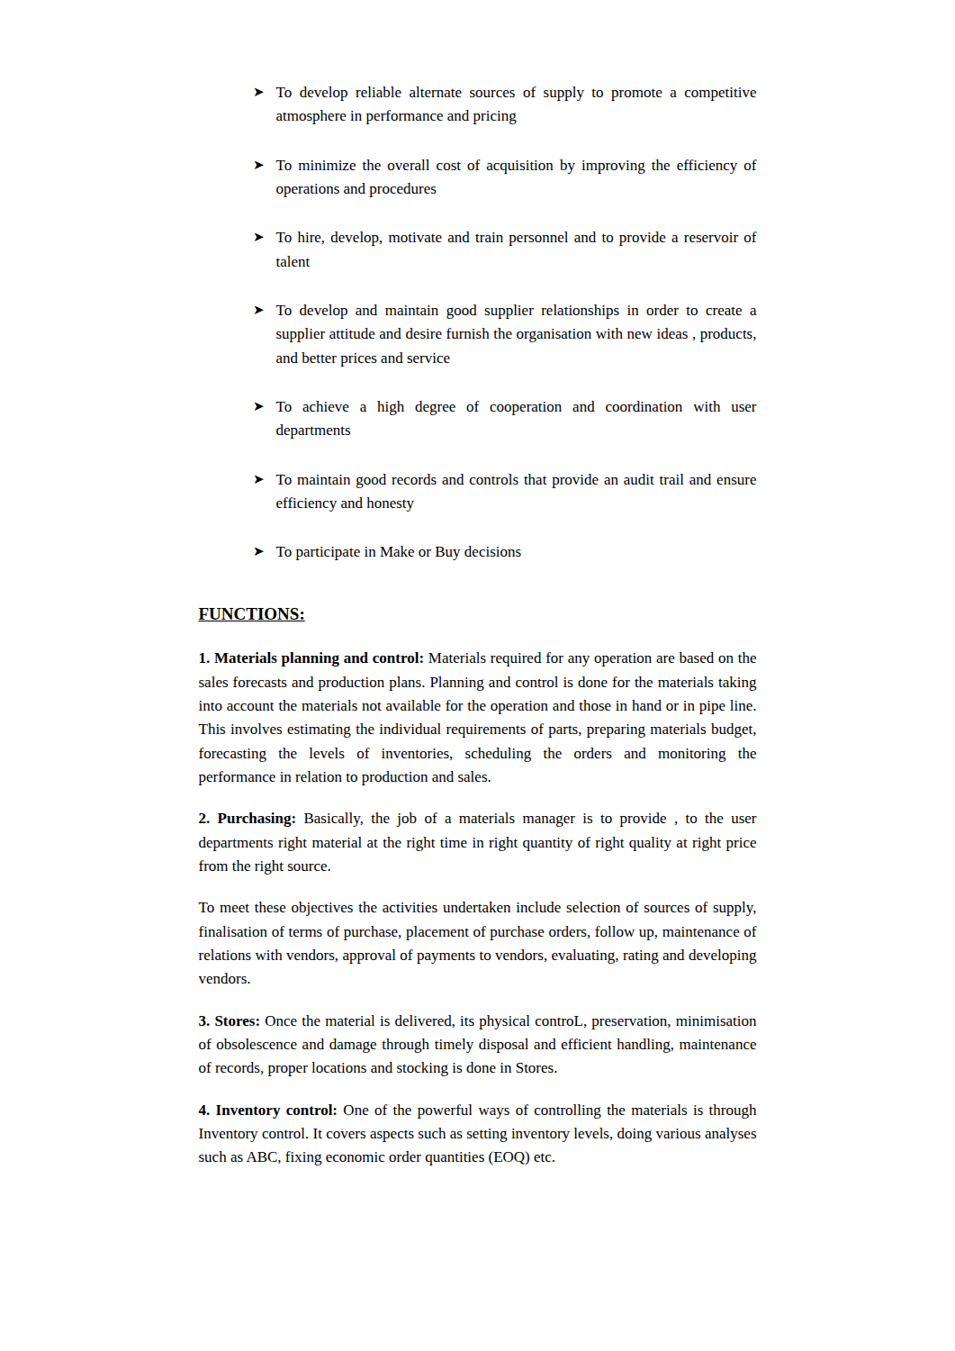To develop reliable alternate sources of supply to promote a competitive atmosphere in performance and pricing
To minimize the overall cost of acquisition by improving the efficiency of operations and procedures
To hire, develop, motivate and train personnel and to provide a reservoir of talent
To develop and maintain good supplier relationships in order to create a supplier attitude and desire furnish the organisation with new ideas , products, and better prices and service
To achieve a high degree of cooperation and coordination with user departments
To maintain good records and controls that provide an audit trail and ensure efficiency and honesty
To participate in Make or Buy decisions
FUNCTIONS:
1. Materials planning and control: Materials required for any operation are based on the sales forecasts and production plans. Planning and control is done for the materials taking into account the materials not available for the operation and those in hand or in pipe line. This involves estimating the individual requirements of parts, preparing materials budget, forecasting the levels of inventories, scheduling the orders and monitoring the performance in relation to production and sales.
2. Purchasing: Basically, the job of a materials manager is to provide , to the user departments right material at the right time in right quantity of right quality at right price from the right source.
To meet these objectives the activities undertaken include selection of sources of supply, finalisation of terms of purchase, placement of purchase orders, follow up, maintenance of relations with vendors, approval of payments to vendors, evaluating, rating and developing vendors.
3. Stores: Once the material is delivered, its physical controL, preservation, minimisation of obsolescence and damage through timely disposal and efficient handling, maintenance of records, proper locations and stocking is done in Stores.
4. Inventory control: One of the powerful ways of controlling the materials is through Inventory control. It covers aspects such as setting inventory levels, doing various analyses such as ABC, fixing economic order quantities (EOQ) etc.